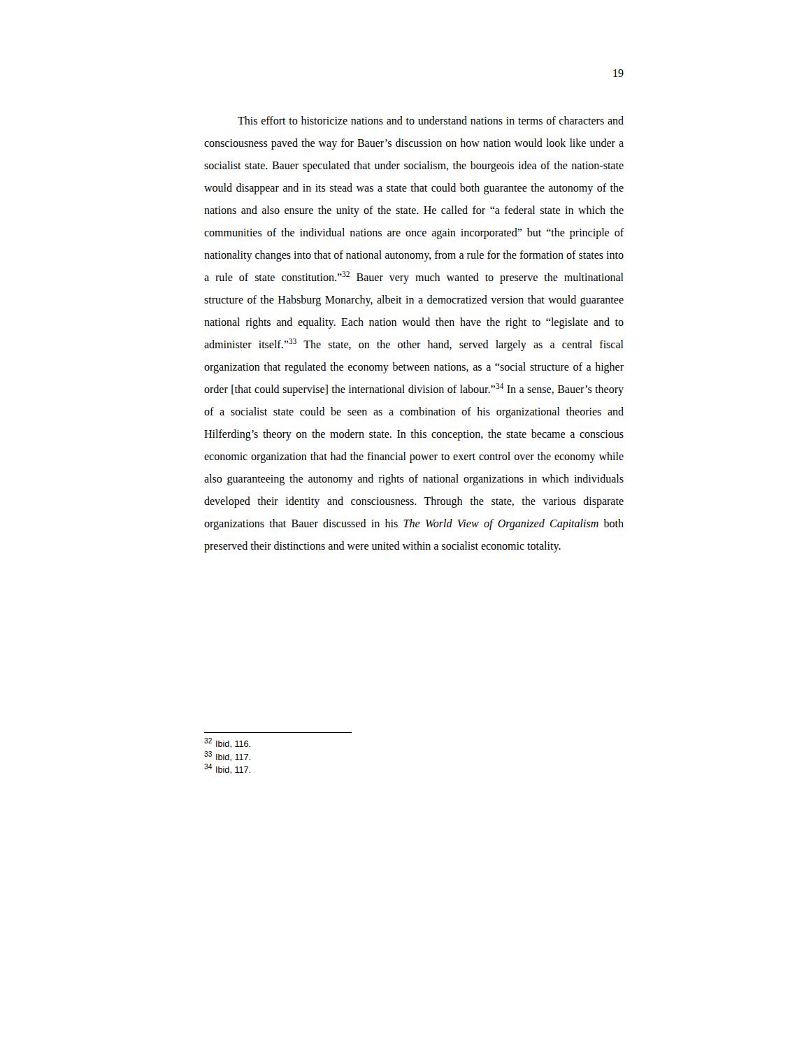19
This effort to historicize nations and to understand nations in terms of characters and consciousness paved the way for Bauer’s discussion on how nation would look like under a socialist state. Bauer speculated that under socialism, the bourgeois idea of the nation-state would disappear and in its stead was a state that could both guarantee the autonomy of the nations and also ensure the unity of the state. He called for “a federal state in which the communities of the individual nations are once again incorporated” but “the principle of nationality changes into that of national autonomy, from a rule for the formation of states into a rule of state constitution.”32 Bauer very much wanted to preserve the multinational structure of the Habsburg Monarchy, albeit in a democratized version that would guarantee national rights and equality. Each nation would then have the right to “legislate and to administer itself.”33 The state, on the other hand, served largely as a central fiscal organization that regulated the economy between nations, as a “social structure of a higher order [that could supervise] the international division of labour.”34 In a sense, Bauer’s theory of a socialist state could be seen as a combination of his organizational theories and Hilferding’s theory on the modern state. In this conception, the state became a conscious economic organization that had the financial power to exert control over the economy while also guaranteeing the autonomy and rights of national organizations in which individuals developed their identity and consciousness. Through the state, the various disparate organizations that Bauer discussed in his The World View of Organized Capitalism both preserved their distinctions and were united within a socialist economic totality.
32 Ibid, 116.
33 Ibid, 117.
34 Ibid, 117.